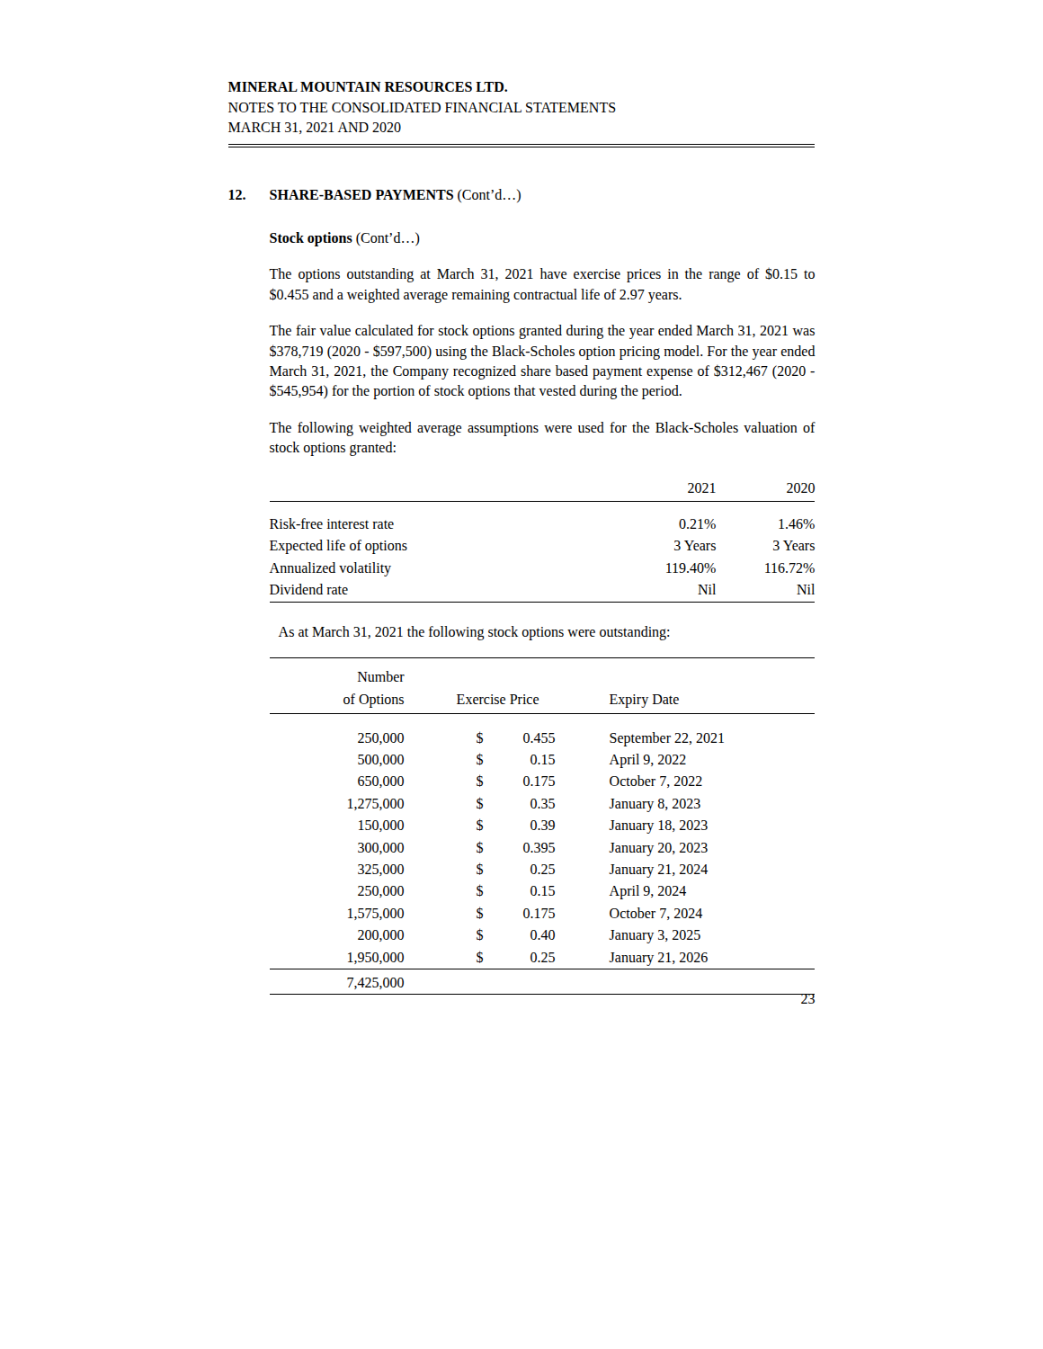Mineral Mountain Resources Ltd.
Notes to the Consolidated Financial Statements
March 31, 2021 and 2020
12.
SHARE-BASED PAYMENTS (Cont’d…)
Stock options (Cont’d…)
The options outstanding at March 31, 2021 have exercise prices in the range of $0.15 to $0.455 and a weighted average remaining contractual life of 2.97 years.
The fair value calculated for stock options granted during the year ended March 31, 2021 was $378,719 (2020 - $597,500) using the Black-Scholes option pricing model. For the year ended March 31, 2021, the Company recognized share based payment expense of $312,467 (2020 - $545,954) for the portion of stock options that vested during the period.
The following weighted average assumptions were used for the Black-Scholes valuation of stock options granted:
| | 2021 | 2020 |
| --- | --- | --- |
| Risk-free interest rate | 0.21% | 1.46% |
| Expected life of options | 3 Years | 3 Years |
| Annualized volatility | 119.40% | 116.72% |
| Dividend rate | Nil | Nil |
As at March 31, 2021 the following stock options were outstanding:
| Number | | |
| --- | --- | --- |
| of Options | Exercise Price | Expiry Date |
| 250,000 | $ | 0.455 | September 22, 2021 |
| 500,000 | $ | 0.15 | April 9, 2022 |
| 650,000 | $ | 0.175 | October 7, 2022 |
| 1,275,000 | $ | 0.35 | January 8, 2023 |
| 150,000 | $ | 0.39 | January 18, 2023 |
| 300,000 | $ | 0.395 | January 20, 2023 |
| 325,000 | $ | 0.25 | January 21, 2024 |
| 250,000 | $ | 0.15 | April 9, 2024 |
| 1,575,000 | $ | 0.175 | October 7, 2024 |
| 200,000 | $ | 0.40 | January 3, 2025 |
| 1,950,000 | $ | 0.25 | January 21, 2026 |
| 7,425,000 | | | |
23